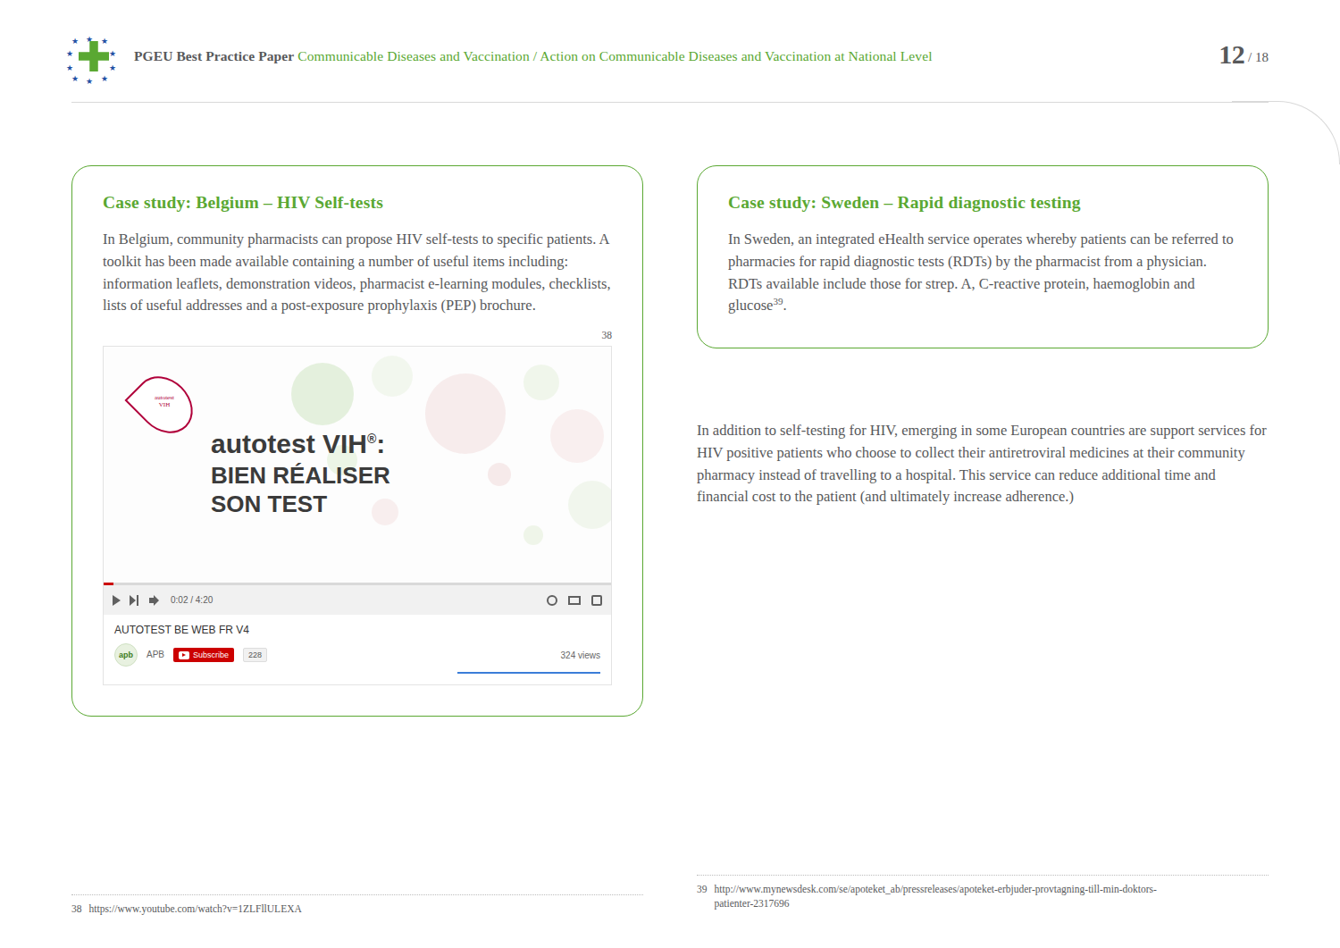★ ★ ★ ★ ★ ★ ★ ★ ★ ★
PGEU Best Practice Paper Communicable Diseases and Vaccination / Action on Communicable Diseases and Vaccination at National Level
12 / 18
Case study: Belgium – HIV Self-tests
In Belgium, community pharmacists can propose HIV self-tests to specific patients. A toolkit has been made available containing a number of useful items including: information leaflets, demonstration videos, pharmacist e-learning modules, checklists, lists of useful addresses and a post-exposure prophylaxis (PEP) brochure.
38
autotest
VIH
autotest VIH®:
BIEN RÉALISER
SON TEST
0:02 / 4:20
AUTOTEST BE WEB FR V4
apb
APB
Subscribe
228
324 views
Case study: Sweden – Rapid diagnostic testing
In Sweden, an integrated eHealth service operates whereby patients can be referred to pharmacies for rapid diagnostic tests (RDTs) by the pharmacist from a physician. RDTs available include those for strep. A, C-reactive protein, haemoglobin and glucose39.
In addition to self-testing for HIV, emerging in some European countries are support services for HIV positive patients who choose to collect their antiretroviral medicines at their community pharmacy instead of travelling to a hospital. This service can reduce additional time and financial cost to the patient (and ultimately increase adherence.)
38 https://www.youtube.com/watch?v=1ZLFllULEXA
39 http://www.mynewsdesk.com/se/apoteket_ab/pressreleases/apoteket-erbjuder-provtagning-till-min-doktors-
patienter-2317696